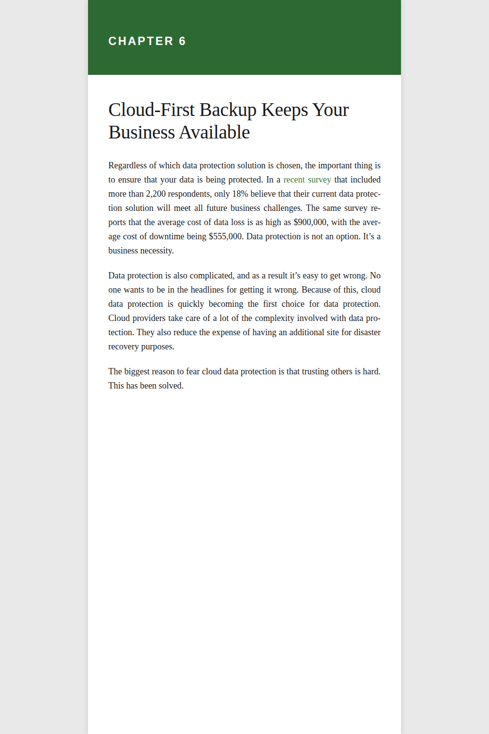Chapter 6
Cloud-First Backup Keeps Your Business Available
Regardless of which data protection solution is chosen, the important thing is to ensure that your data is being protected. In a recent survey that included more than 2,200 respondents, only 18% believe that their current data protection solution will meet all future business challenges. The same survey reports that the average cost of data loss is as high as $900,000, with the average cost of downtime being $555,000. Data protection is not an option. It’s a business necessity.
Data protection is also complicated, and as a result it’s easy to get wrong. No one wants to be in the headlines for getting it wrong. Because of this, cloud data protection is quickly becoming the first choice for data protection. Cloud providers take care of a lot of the complexity involved with data protection. They also reduce the expense of having an additional site for disaster recovery purposes.
The biggest reason to fear cloud data protection is that trusting others is hard. This has been solved.